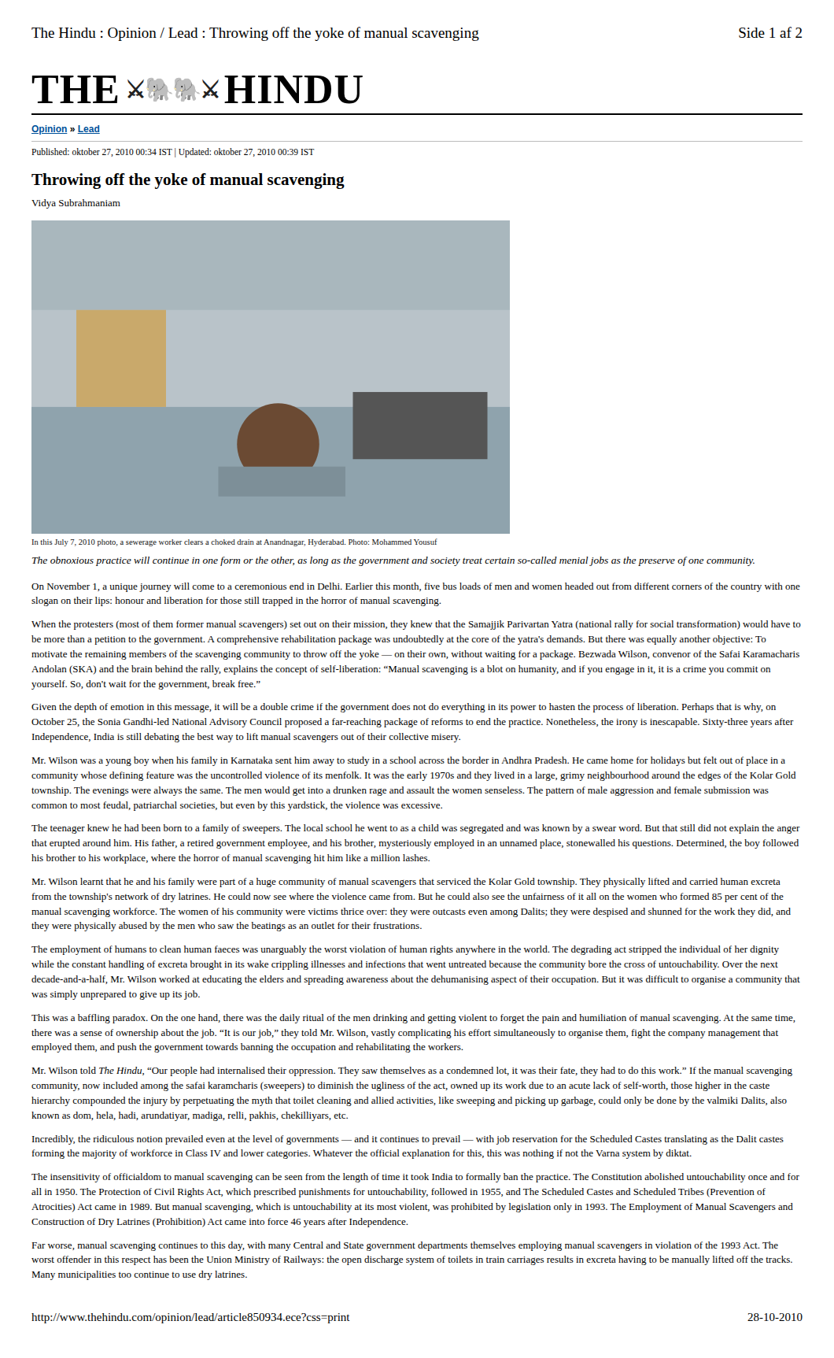The Hindu : Opinion / Lead : Throwing off the yoke of manual scavenging
Side 1 af 2
THE ⚔🐘🐘⚔ HINDU
Opinion » Lead
Published: oktober 27, 2010 00:34 IST | Updated: oktober 27, 2010 00:39 IST
Throwing off the yoke of manual scavenging
Vidya Subrahmaniam
In this July 7, 2010 photo, a sewerage worker clears a choked drain at Anandnagar, Hyderabad. Photo: Mohammed Yousuf
The obnoxious practice will continue in one form or the other, as long as the government and society treat certain so-called menial jobs as the preserve of one community.
On November 1, a unique journey will come to a ceremonious end in Delhi. Earlier this month, five bus loads of men and women headed out from different corners of the country with one slogan on their lips: honour and liberation for those still trapped in the horror of manual scavenging.
When the protesters (most of them former manual scavengers) set out on their mission, they knew that the Samajjik Parivartan Yatra (national rally for social transformation) would have to be more than a petition to the government. A comprehensive rehabilitation package was undoubtedly at the core of the yatra's demands. But there was equally another objective: To motivate the remaining members of the scavenging community to throw off the yoke — on their own, without waiting for a package. Bezwada Wilson, convenor of the Safai Karamacharis Andolan (SKA) and the brain behind the rally, explains the concept of self-liberation: “Manual scavenging is a blot on humanity, and if you engage in it, it is a crime you commit on yourself. So, don't wait for the government, break free.”
Given the depth of emotion in this message, it will be a double crime if the government does not do everything in its power to hasten the process of liberation. Perhaps that is why, on October 25, the Sonia Gandhi-led National Advisory Council proposed a far-reaching package of reforms to end the practice. Nonetheless, the irony is inescapable. Sixty-three years after Independence, India is still debating the best way to lift manual scavengers out of their collective misery.
Mr. Wilson was a young boy when his family in Karnataka sent him away to study in a school across the border in Andhra Pradesh. He came home for holidays but felt out of place in a community whose defining feature was the uncontrolled violence of its menfolk. It was the early 1970s and they lived in a large, grimy neighbourhood around the edges of the Kolar Gold township. The evenings were always the same. The men would get into a drunken rage and assault the women senseless. The pattern of male aggression and female submission was common to most feudal, patriarchal societies, but even by this yardstick, the violence was excessive.
The teenager knew he had been born to a family of sweepers. The local school he went to as a child was segregated and was known by a swear word. But that still did not explain the anger that erupted around him. His father, a retired government employee, and his brother, mysteriously employed in an unnamed place, stonewalled his questions. Determined, the boy followed his brother to his workplace, where the horror of manual scavenging hit him like a million lashes.
Mr. Wilson learnt that he and his family were part of a huge community of manual scavengers that serviced the Kolar Gold township. They physically lifted and carried human excreta from the township's network of dry latrines. He could now see where the violence came from. But he could also see the unfairness of it all on the women who formed 85 per cent of the manual scavenging workforce. The women of his community were victims thrice over: they were outcasts even among Dalits; they were despised and shunned for the work they did, and they were physically abused by the men who saw the beatings as an outlet for their frustrations.
The employment of humans to clean human faeces was unarguably the worst violation of human rights anywhere in the world. The degrading act stripped the individual of her dignity while the constant handling of excreta brought in its wake crippling illnesses and infections that went untreated because the community bore the cross of untouchability. Over the next decade-and-a-half, Mr. Wilson worked at educating the elders and spreading awareness about the dehumanising aspect of their occupation. But it was difficult to organise a community that was simply unprepared to give up its job.
This was a baffling paradox. On the one hand, there was the daily ritual of the men drinking and getting violent to forget the pain and humiliation of manual scavenging. At the same time, there was a sense of ownership about the job. “It is our job,” they told Mr. Wilson, vastly complicating his effort simultaneously to organise them, fight the company management that employed them, and push the government towards banning the occupation and rehabilitating the workers.
Mr. Wilson told The Hindu, “Our people had internalised their oppression. They saw themselves as a condemned lot, it was their fate, they had to do this work.” If the manual scavenging community, now included among the safai karamcharis (sweepers) to diminish the ugliness of the act, owned up its work due to an acute lack of self-worth, those higher in the caste hierarchy compounded the injury by perpetuating the myth that toilet cleaning and allied activities, like sweeping and picking up garbage, could only be done by the valmiki Dalits, also known as dom, hela, hadi, arundatiyar, madiga, relli, pakhis, chekilliyars, etc.
Incredibly, the ridiculous notion prevailed even at the level of governments — and it continues to prevail — with job reservation for the Scheduled Castes translating as the Dalit castes forming the majority of workforce in Class IV and lower categories. Whatever the official explanation for this, this was nothing if not the Varna system by diktat.
The insensitivity of officialdom to manual scavenging can be seen from the length of time it took India to formally ban the practice. The Constitution abolished untouchability once and for all in 1950. The Protection of Civil Rights Act, which prescribed punishments for untouchability, followed in 1955, and The Scheduled Castes and Scheduled Tribes (Prevention of Atrocities) Act came in 1989. But manual scavenging, which is untouchability at its most violent, was prohibited by legislation only in 1993. The Employment of Manual Scavengers and Construction of Dry Latrines (Prohibition) Act came into force 46 years after Independence.
Far worse, manual scavenging continues to this day, with many Central and State government departments themselves employing manual scavengers in violation of the 1993 Act. The worst offender in this respect has been the Union Ministry of Railways: the open discharge system of toilets in train carriages results in excreta having to be manually lifted off the tracks. Many municipalities too continue to use dry latrines.
http://www.thehindu.com/opinion/lead/article850934.ece?css=print
28-10-2010